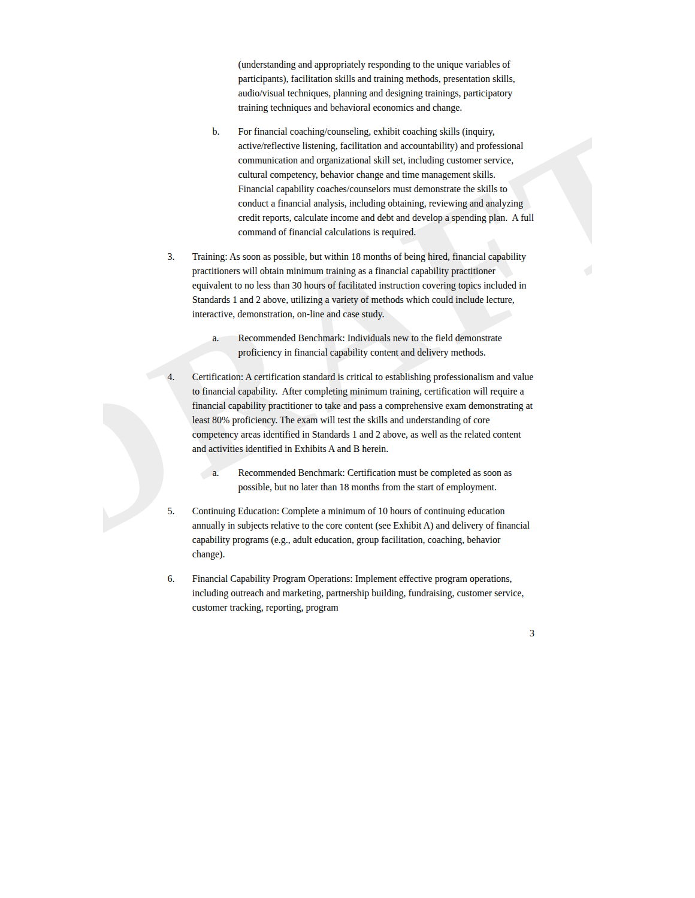DRAFT
(understanding and appropriately responding to the unique variables of participants), facilitation skills and training methods, presentation skills, audio/visual techniques, planning and designing trainings, participatory training techniques and behavioral economics and change.
b.
For financial coaching/counseling, exhibit coaching skills (inquiry, active/reflective listening, facilitation and accountability) and professional communication and organizational skill set, including customer service, cultural competency, behavior change and time management skills. Financial capability coaches/counselors must demonstrate the skills to conduct a financial analysis, including obtaining, reviewing and analyzing credit reports, calculate income and debt and develop a spending plan. A full command of financial calculations is required.
3.
Training: As soon as possible, but within 18 months of being hired, financial capability practitioners will obtain minimum training as a financial capability practitioner equivalent to no less than 30 hours of facilitated instruction covering topics included in Standards 1 and 2 above, utilizing a variety of methods which could include lecture, interactive, demonstration, on-line and case study.
a.
Recommended Benchmark: Individuals new to the field demonstrate proficiency in financial capability content and delivery methods.
4.
Certification: A certification standard is critical to establishing professionalism and value to financial capability. After completing minimum training, certification will require a financial capability practitioner to take and pass a comprehensive exam demonstrating at least 80% proficiency. The exam will test the skills and understanding of core competency areas identified in Standards 1 and 2 above, as well as the related content and activities identified in Exhibits A and B herein.
a.
Recommended Benchmark: Certification must be completed as soon as possible, but no later than 18 months from the start of employment.
5.
Continuing Education: Complete a minimum of 10 hours of continuing education annually in subjects relative to the core content (see Exhibit A) and delivery of financial capability programs (e.g., adult education, group facilitation, coaching, behavior change).
6.
Financial Capability Program Operations: Implement effective program operations, including outreach and marketing, partnership building, fundraising, customer service, customer tracking, reporting, program
3